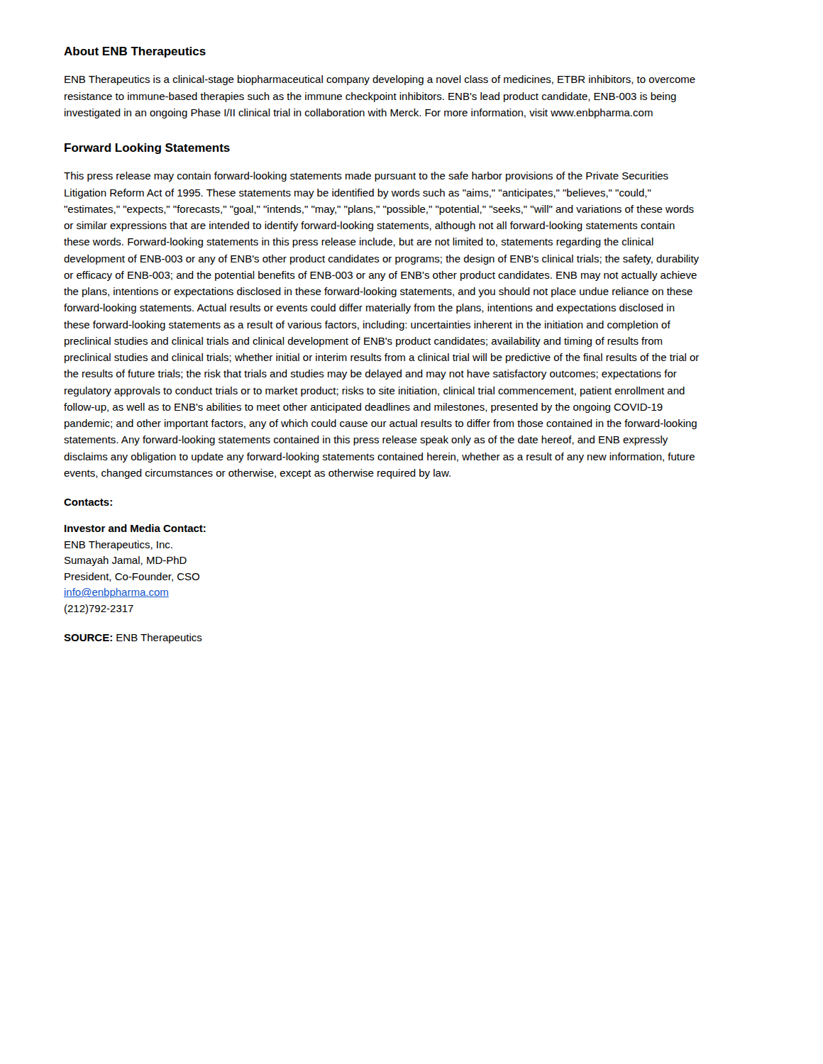About ENB Therapeutics
ENB Therapeutics is a clinical-stage biopharmaceutical company developing a novel class of medicines, ETBR inhibitors, to overcome resistance to immune-based therapies such as the immune checkpoint inhibitors. ENB's lead product candidate, ENB-003 is being investigated in an ongoing Phase I/II clinical trial in collaboration with Merck. For more information, visit www.enbpharma.com
Forward Looking Statements
This press release may contain forward-looking statements made pursuant to the safe harbor provisions of the Private Securities Litigation Reform Act of 1995. These statements may be identified by words such as "aims," "anticipates," "believes," "could," "estimates," "expects," "forecasts," "goal," "intends," "may," "plans," "possible," "potential," "seeks," "will" and variations of these words or similar expressions that are intended to identify forward-looking statements, although not all forward-looking statements contain these words. Forward-looking statements in this press release include, but are not limited to, statements regarding the clinical development of ENB-003 or any of ENB's other product candidates or programs; the design of ENB's clinical trials; the safety, durability or efficacy of ENB-003; and the potential benefits of ENB-003 or any of ENB's other product candidates. ENB may not actually achieve the plans, intentions or expectations disclosed in these forward-looking statements, and you should not place undue reliance on these forward-looking statements. Actual results or events could differ materially from the plans, intentions and expectations disclosed in these forward-looking statements as a result of various factors, including: uncertainties inherent in the initiation and completion of preclinical studies and clinical trials and clinical development of ENB's product candidates; availability and timing of results from preclinical studies and clinical trials; whether initial or interim results from a clinical trial will be predictive of the final results of the trial or the results of future trials; the risk that trials and studies may be delayed and may not have satisfactory outcomes; expectations for regulatory approvals to conduct trials or to market product; risks to site initiation, clinical trial commencement, patient enrollment and follow-up, as well as to ENB's abilities to meet other anticipated deadlines and milestones, presented by the ongoing COVID-19 pandemic; and other important factors, any of which could cause our actual results to differ from those contained in the forward-looking statements. Any forward-looking statements contained in this press release speak only as of the date hereof, and ENB expressly disclaims any obligation to update any forward-looking statements contained herein, whether as a result of any new information, future events, changed circumstances or otherwise, except as otherwise required by law.
Contacts:
Investor and Media Contact:
ENB Therapeutics, Inc.
Sumayah Jamal, MD-PhD
President, Co-Founder, CSO
info@enbpharma.com
(212)792-2317
SOURCE: ENB Therapeutics